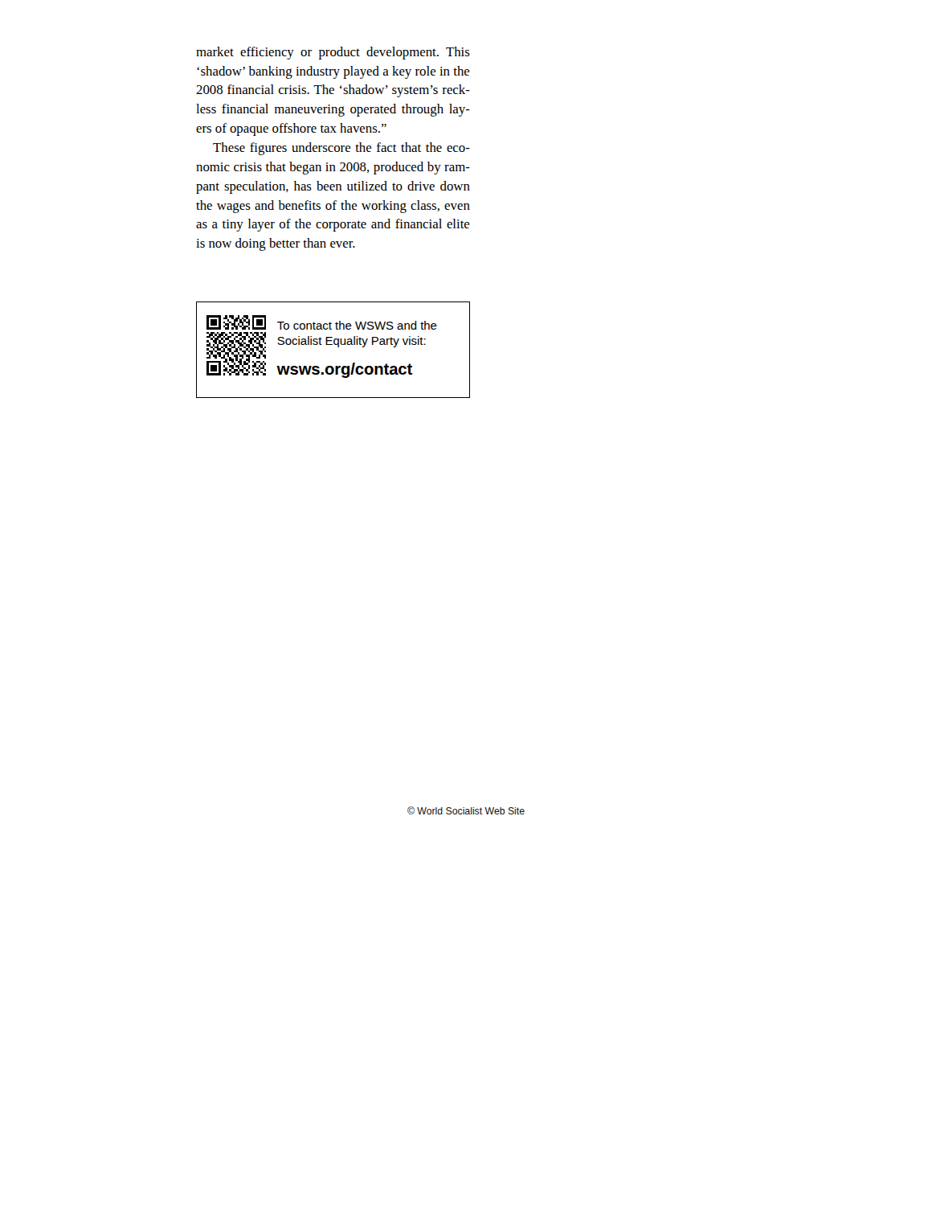market efficiency or product development. This ‘shadow’ banking industry played a key role in the 2008 financial crisis. The ‘shadow’ system’s reckless financial maneuvering operated through layers of opaque offshore tax havens.”
These figures underscore the fact that the economic crisis that began in 2008, produced by rampant speculation, has been utilized to drive down the wages and benefits of the working class, even as a tiny layer of the corporate and financial elite is now doing better than ever.
To contact the WSWS and the
Socialist Equality Party visit: wsws.org/contact
© World Socialist Web Site